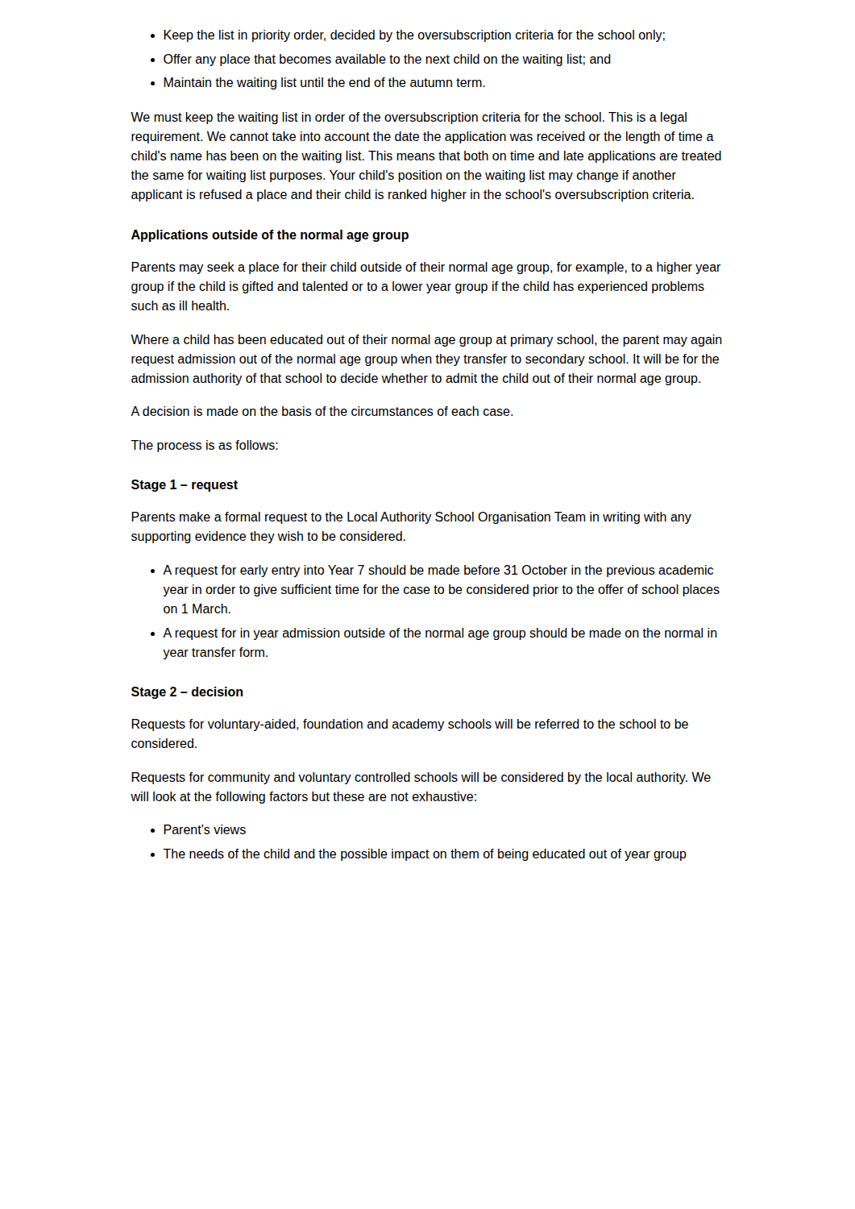Keep the list in priority order, decided by the oversubscription criteria for the school only;
Offer any place that becomes available to the next child on the waiting list; and
Maintain the waiting list until the end of the autumn term.
We must keep the waiting list in order of the oversubscription criteria for the school. This is a legal requirement. We cannot take into account the date the application was received or the length of time a child's name has been on the waiting list. This means that both on time and late applications are treated the same for waiting list purposes. Your child's position on the waiting list may change if another applicant is refused a place and their child is ranked higher in the school's oversubscription criteria.
Applications outside of the normal age group
Parents may seek a place for their child outside of their normal age group, for example, to a higher year group if the child is gifted and talented or to a lower year group if the child has experienced problems such as ill health.
Where a child has been educated out of their normal age group at primary school, the parent may again request admission out of the normal age group when they transfer to secondary school. It will be for the admission authority of that school to decide whether to admit the child out of their normal age group.
A decision is made on the basis of the circumstances of each case.
The process is as follows:
Stage 1 – request
Parents make a formal request to the Local Authority School Organisation Team in writing with any supporting evidence they wish to be considered.
A request for early entry into Year 7 should be made before 31 October in the previous academic year in order to give sufficient time for the case to be considered prior to the offer of school places on 1 March.
A request for in year admission outside of the normal age group should be made on the normal in year transfer form.
Stage 2 – decision
Requests for voluntary-aided, foundation and academy schools will be referred to the school to be considered.
Requests for community and voluntary controlled schools will be considered by the local authority. We will look at the following factors but these are not exhaustive:
Parent's views
The needs of the child and the possible impact on them of being educated out of year group